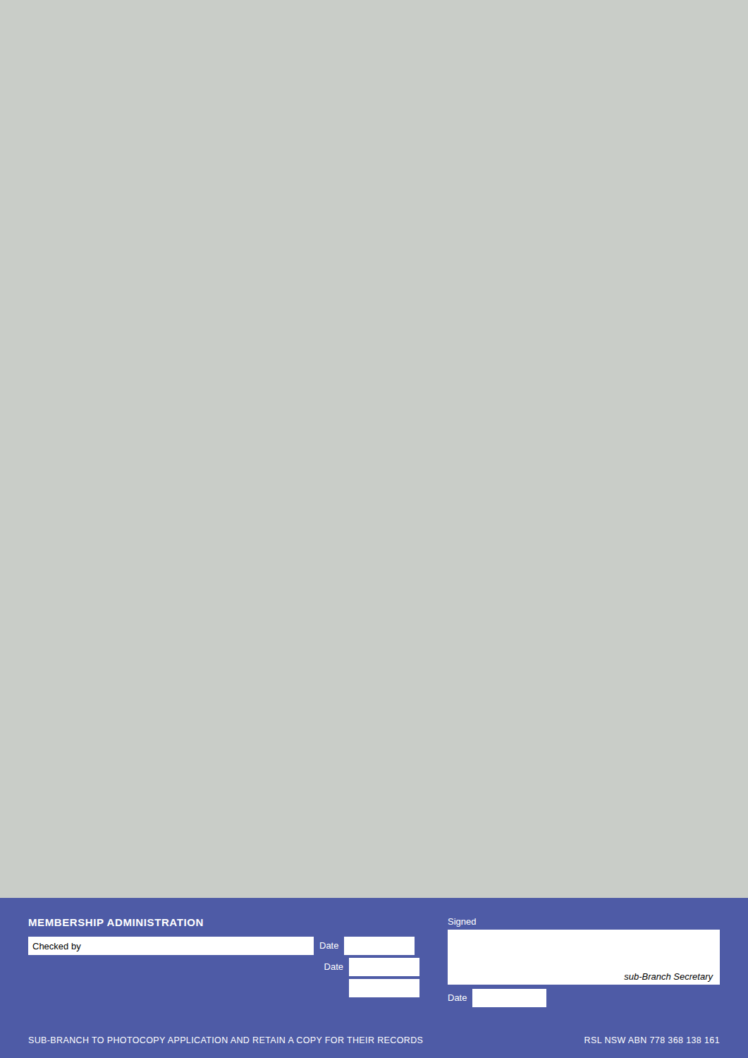Membership Administration
Date
Date
Signed
sub-Branch Secretary
Date
Sub-Branch to photocopy application and retain a copy for their records RSL NSW ABN 778 368 138 161